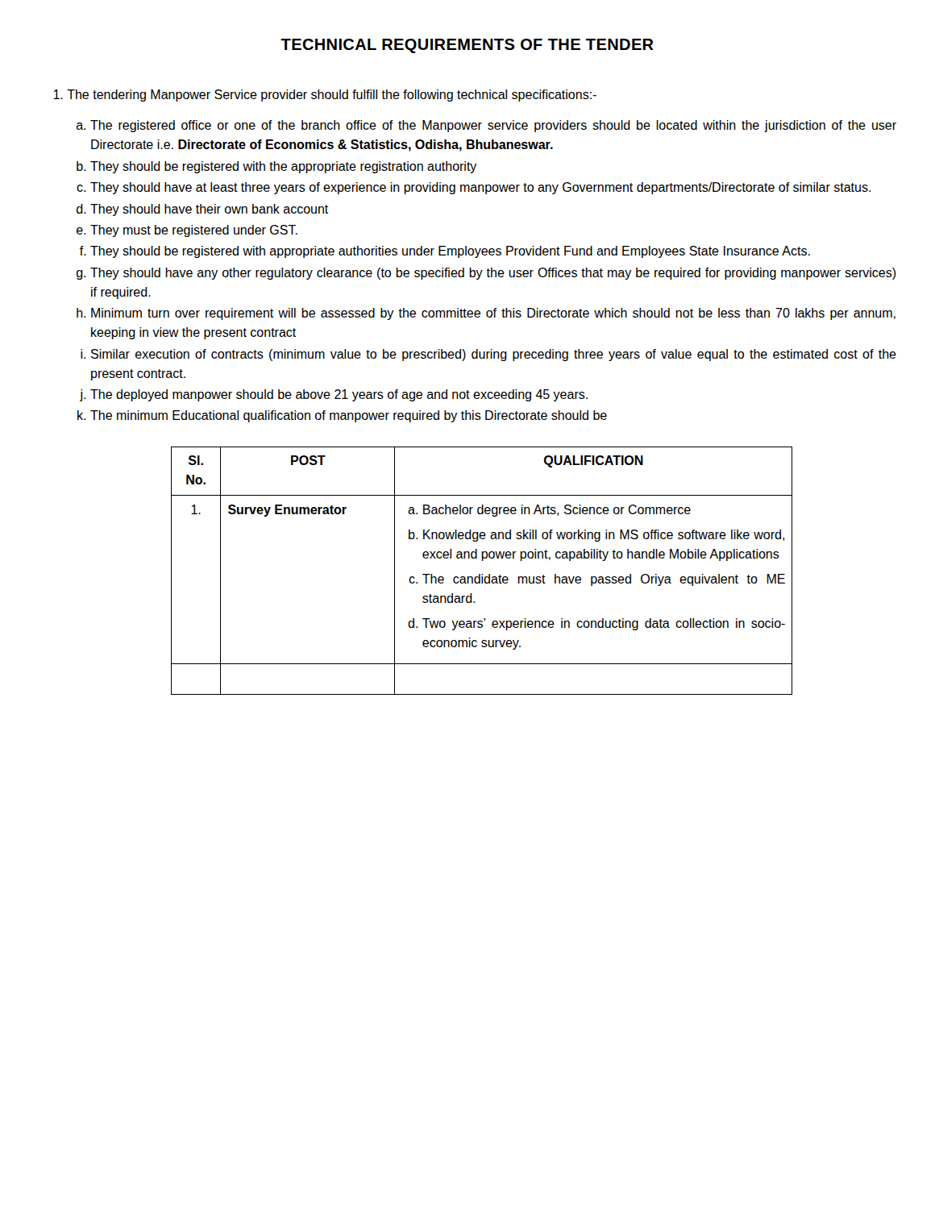TECHNICAL REQUIREMENTS OF THE TENDER
The tendering Manpower Service provider should fulfill the following technical specifications:-
The registered office or one of the branch office of the Manpower service providers should be located within the jurisdiction of the user Directorate i.e. Directorate of Economics & Statistics, Odisha, Bhubaneswar.
They should be registered with the appropriate registration authority
They should have at least three years of experience in providing manpower to any Government departments/Directorate of similar status.
They should have their own bank account
They must be registered under GST.
They should be registered with appropriate authorities under Employees Provident Fund and Employees State Insurance Acts.
They should have any other regulatory clearance (to be specified by the user Offices that may be required for providing manpower services) if required.
Minimum turn over requirement will be assessed by the committee of this Directorate which should not be less than 70 lakhs per annum, keeping in view the present contract
Similar execution of contracts (minimum value to be prescribed) during preceding three years of value equal to the estimated cost of the present contract.
The deployed manpower should be above 21 years of age and not exceeding 45 years.
The minimum Educational qualification of manpower required by this Directorate should be
| Sl. No. | POST | QUALIFICATION |
| --- | --- | --- |
| 1. | Survey Enumerator | Bachelor degree in Arts, Science or Commerce Knowledge and skill of working in MS office software like word, excel and power point, capability to handle Mobile Applications The candidate must have passed Oriya equivalent to ME standard. Two years’ experience in conducting data collection in socio-economic survey. |